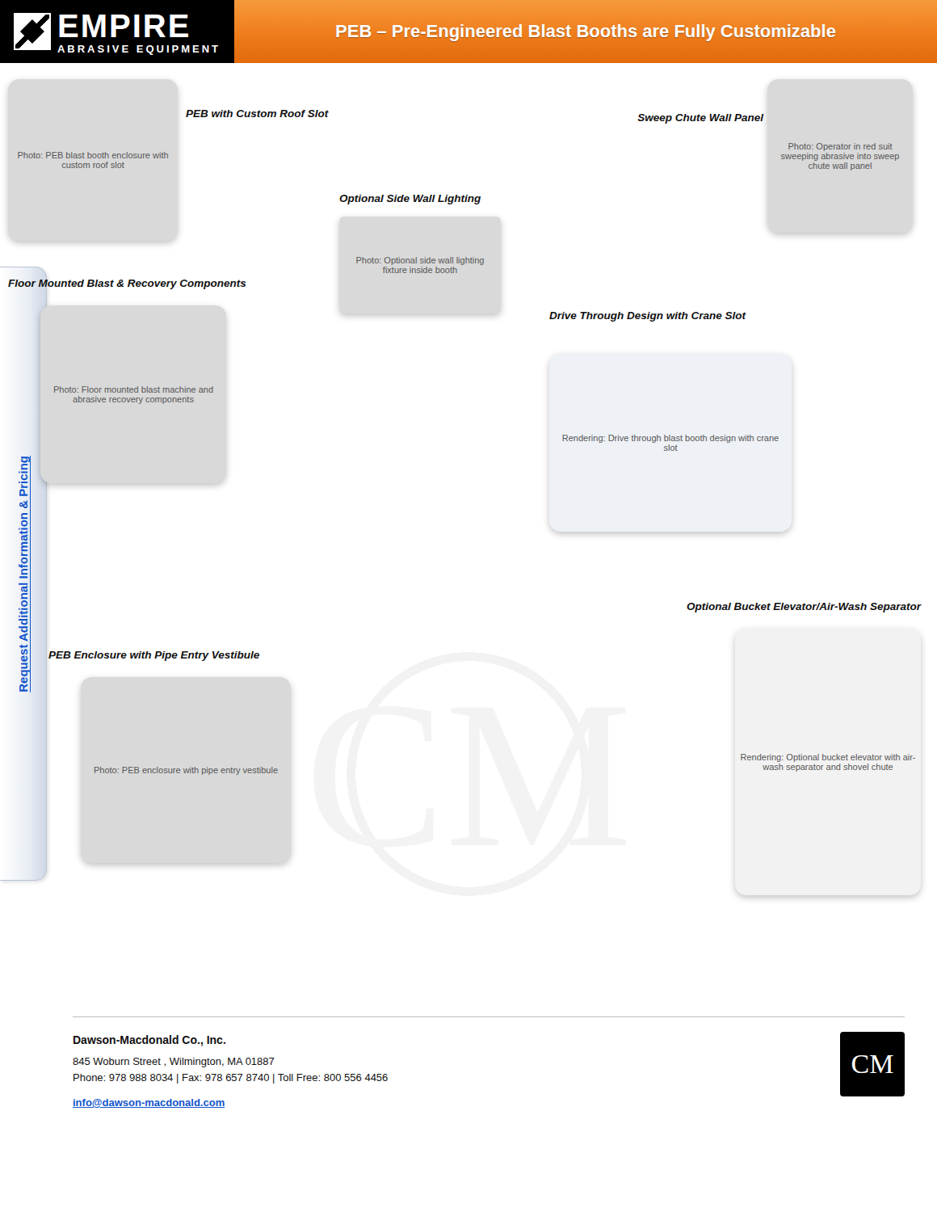EMPIRE
ABRASIVE EQUIPMENT
PEB – Pre-Engineered Blast Booths are Fully Customizable
Request Additional Information & Pricing
Photo: PEB blast booth enclosure with custom roof slot
PEB with Custom Roof Slot
Photo: Operator in red suit sweeping abrasive into sweep chute wall panel
Sweep Chute Wall Panel
Photo: Optional side wall lighting fixture inside booth
Optional Side Wall Lighting
Photo: Floor mounted blast machine and abrasive recovery components
Floor Mounted Blast & Recovery Components
Rendering: Drive through blast booth design with crane slot
Drive Through Design with Crane Slot
Photo: PEB enclosure with pipe entry vestibule
PEB Enclosure with Pipe Entry Vestibule
Rendering: Optional bucket elevator with air-wash separator and shovel chute
Optional Bucket Elevator/Air-Wash Separator
Dawson-Macdonald Co., Inc.
845 Woburn Street , Wilmington, MA 01887
Phone: 978 988 8034 | Fax: 978 657 8740 | Toll Free: 800 556 4456
info@dawson-macdonald.com